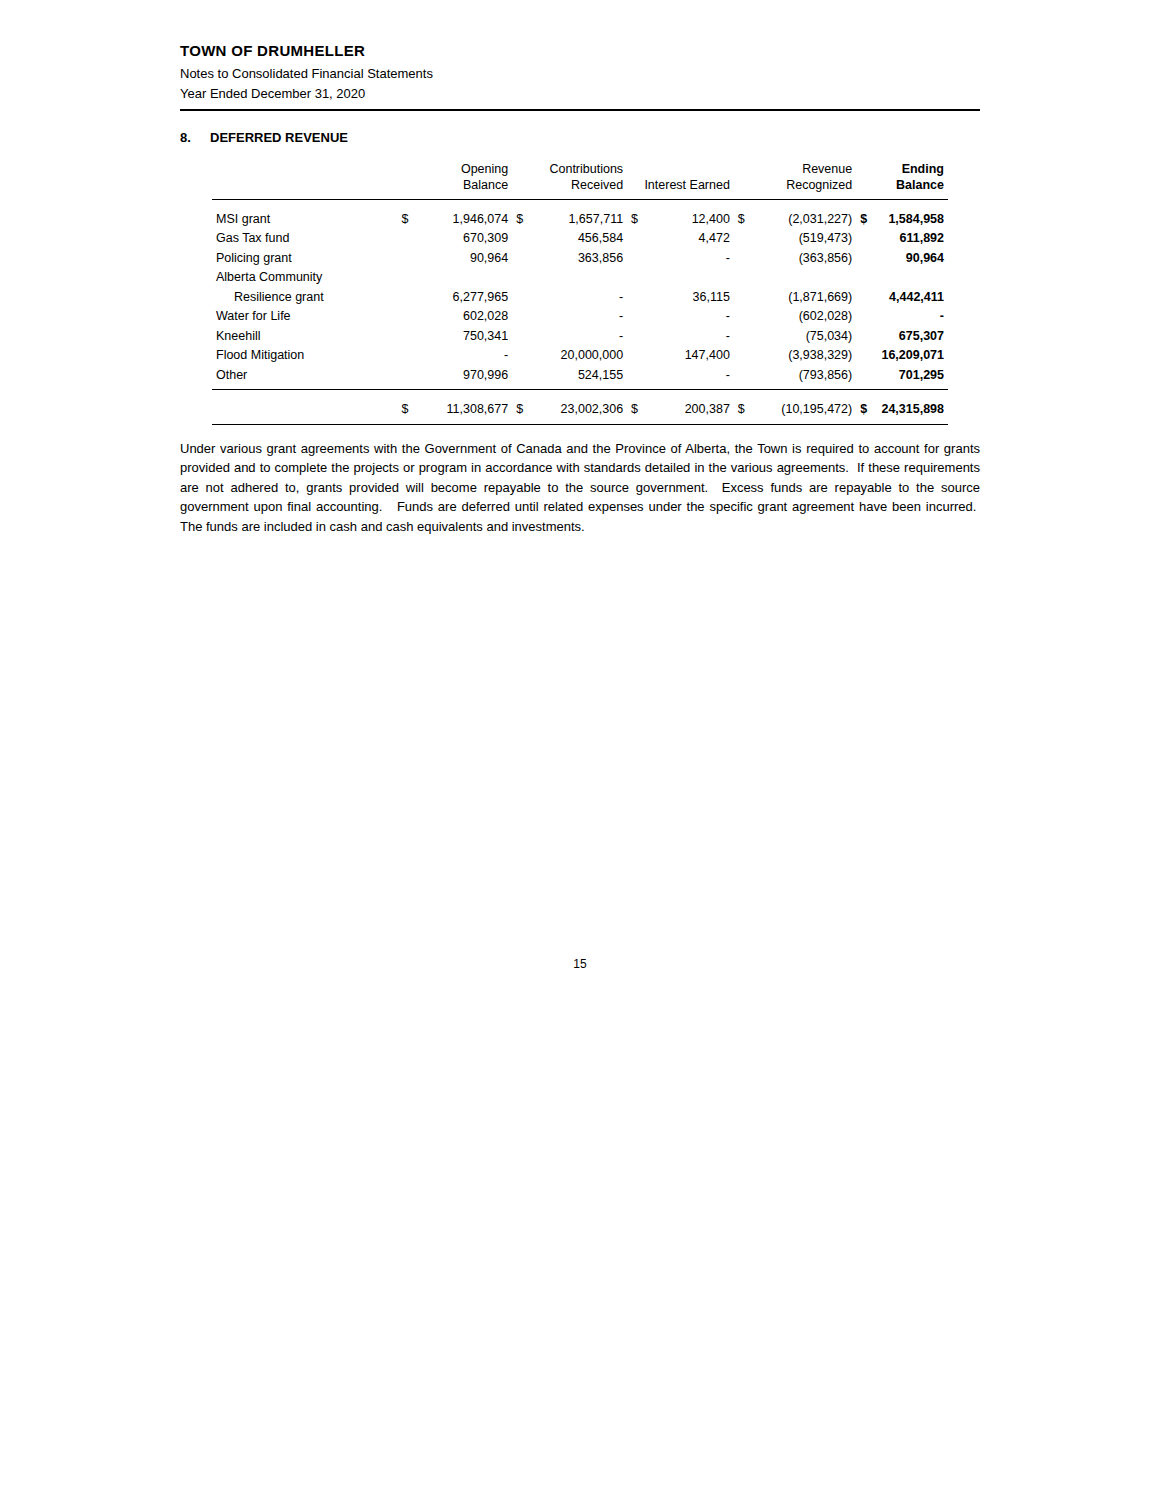TOWN OF DRUMHELLER
Notes to Consolidated Financial Statements
Year Ended December 31, 2020
8. DEFERRED REVENUE
| | Opening | Contributions | | Revenue | Ending |
| --- | --- | --- | --- | --- | --- |
| | Balance | Received | Interest Earned | Recognized | Balance |
| MSI grant | $ | 1,946,074 | $ | 1,657,711 | $ | 12,400 | $ | (2,031,227) | $ | 1,584,958 |
| Gas Tax fund | | 670,309 | | 456,584 | | 4,472 | | (519,473) | | 611,892 |
| Policing grant | | 90,964 | | 363,856 | | - | | (363,856) | | 90,964 |
| Alberta Community | | | | | | | | | | |
| Resilience grant | | 6,277,965 | | - | | 36,115 | | (1,871,669) | | 4,442,411 |
| Water for Life | | 602,028 | | - | | - | | (602,028) | | - |
| Kneehill | | 750,341 | | - | | - | | (75,034) | | 675,307 |
| Flood Mitigation | | - | | 20,000,000 | | 147,400 | | (3,938,329) | | 16,209,071 |
| Other | | 970,996 | | 524,155 | | - | | (793,856) | | 701,295 |
| | $ | 11,308,677 | $ | 23,002,306 | $ | 200,387 | $ | (10,195,472) | $ | 24,315,898 |
Under various grant agreements with the Government of Canada and the Province of Alberta, the Town is required to account for grants provided and to complete the projects or program in accordance with standards detailed in the various agreements. If these requirements are not adhered to, grants provided will become repayable to the source government. Excess funds are repayable to the source government upon final accounting. Funds are deferred until related expenses under the specific grant agreement have been incurred. The funds are included in cash and cash equivalents and investments.
15